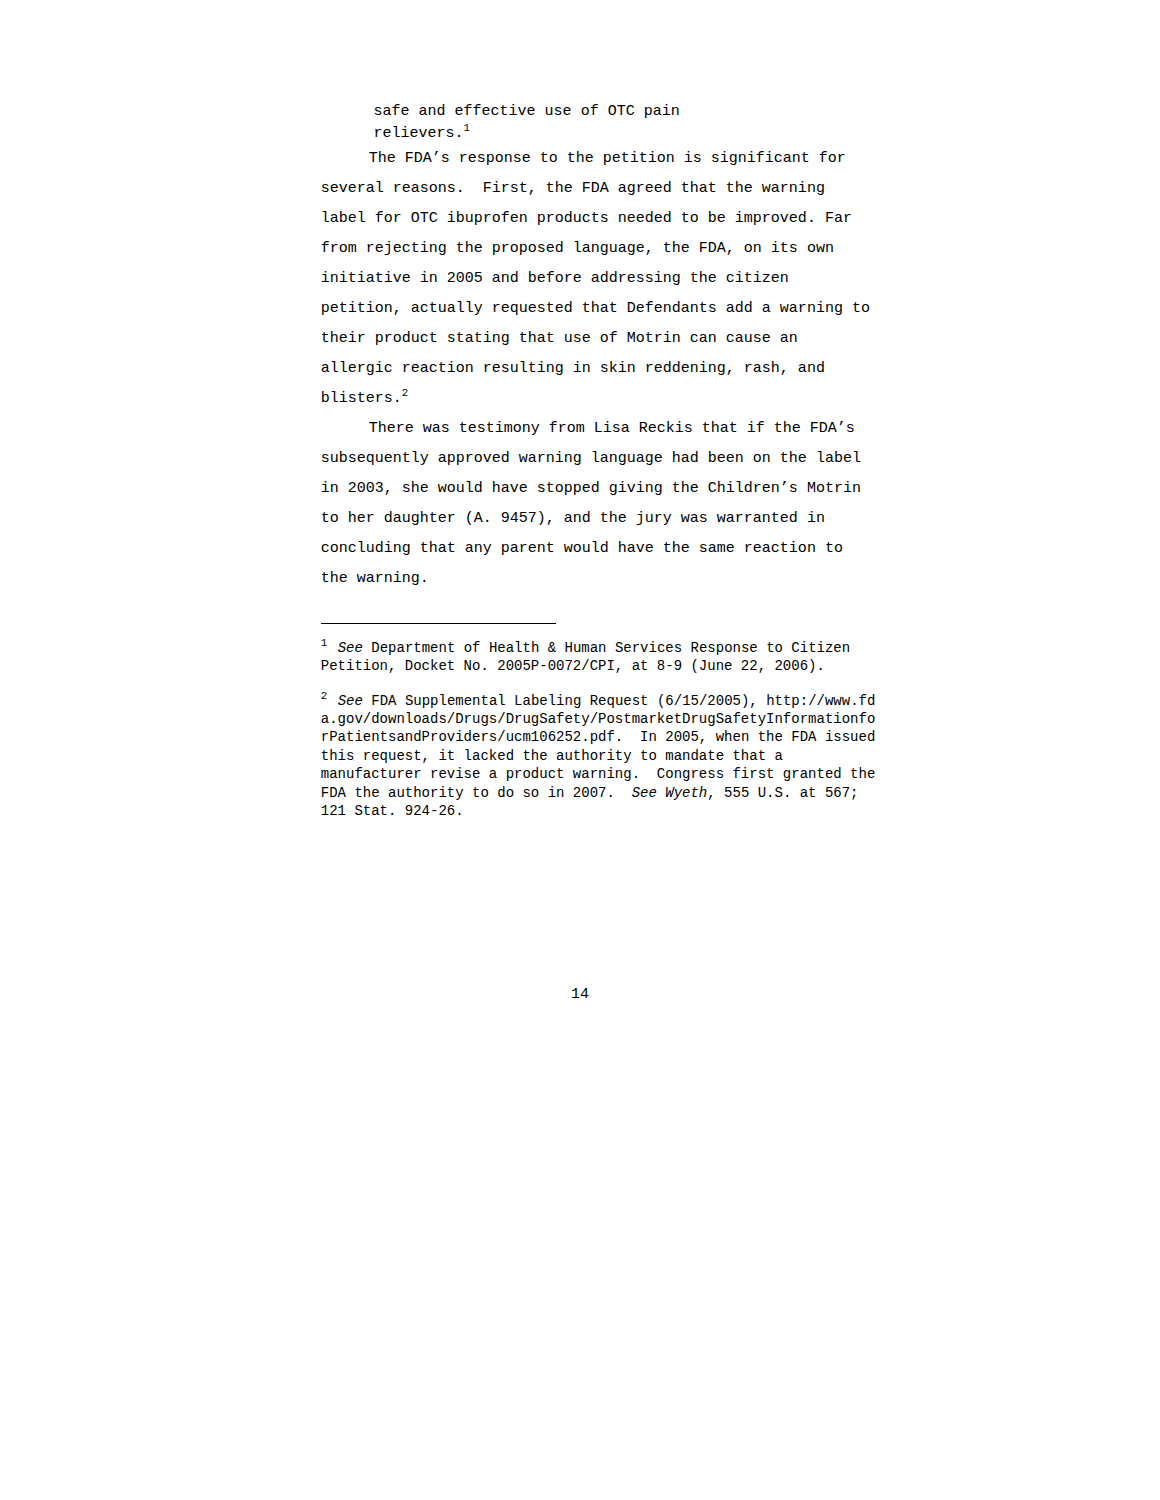safe and effective use of OTC pain
relievers.1
The FDA’s response to the petition is significant for several reasons. First, the FDA agreed that the warning label for OTC ibuprofen products needed to be improved. Far from rejecting the proposed language, the FDA, on its own initiative in 2005 and before addressing the citizen petition, actually requested that Defendants add a warning to their product stating that use of Motrin can cause an allergic reaction resulting in skin reddening, rash, and blisters.2
There was testimony from Lisa Reckis that if the FDA’s subsequently approved warning language had been on the label in 2003, she would have stopped giving the Children’s Motrin to her daughter (A. 9457), and the jury was warranted in concluding that any parent would have the same reaction to the warning.
1 See Department of Health & Human Services Response to Citizen Petition, Docket No. 2005P-0072/CPI, at 8-9 (June 22, 2006).
2 See FDA Supplemental Labeling Request (6/15/2005), http://www.fda.gov/downloads/Drugs/DrugSafety/PostmarketDrugSafetyInformationforPatientsandProviders/ucm106252.pdf. In 2005, when the FDA issued this request, it lacked the authority to mandate that a manufacturer revise a product warning. Congress first granted the FDA the authority to do so in 2007. See Wyeth, 555 U.S. at 567; 121 Stat. 924-26.
14